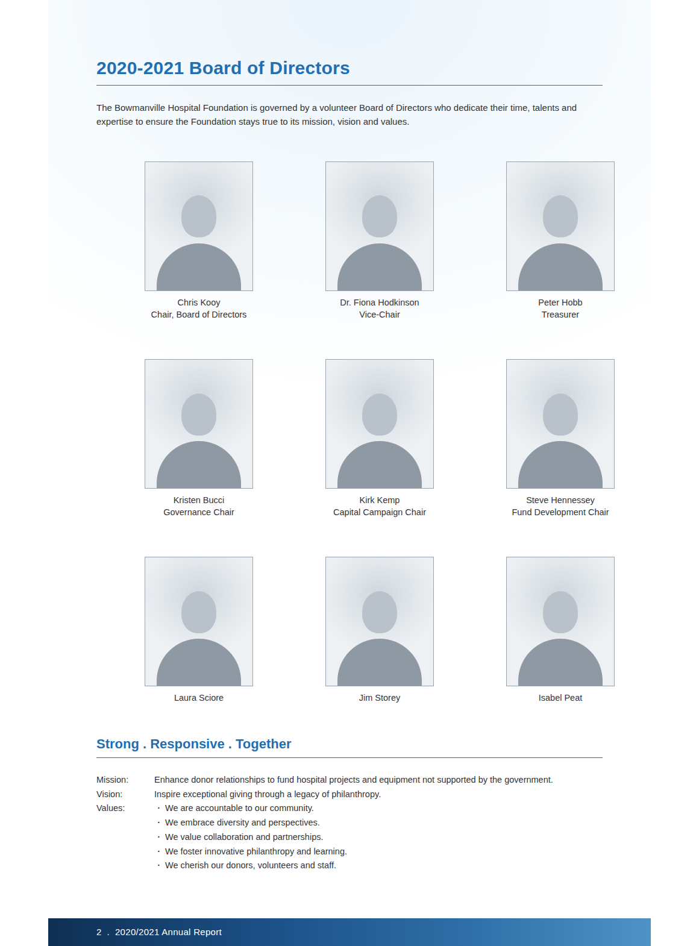2020-2021 Board of Directors
The Bowmanville Hospital Foundation is governed by a volunteer Board of Directors who dedicate their time, talents and expertise to ensure the Foundation stays true to its mission, vision and values.
Chris Kooy
Chair, Board of Directors
Dr. Fiona Hodkinson
Vice-Chair
Peter Hobb
Treasurer
Kristen Bucci
Governance Chair
Kirk Kemp
Capital Campaign Chair
Steve Hennessey
Fund Development Chair
Laura Sciore
Jim Storey
Isabel Peat
Strong . Responsive . Together
Mission:
Enhance donor relationships to fund hospital projects and equipment not supported by the government.
Vision:
Inspire exceptional giving through a legacy of philanthropy.
Values:
We are accountable to our community.
We embrace diversity and perspectives.
We value collaboration and partnerships.
We foster innovative philanthropy and learning.
We cherish our donors, volunteers and staff.
2 . 2020/2021 Annual Report